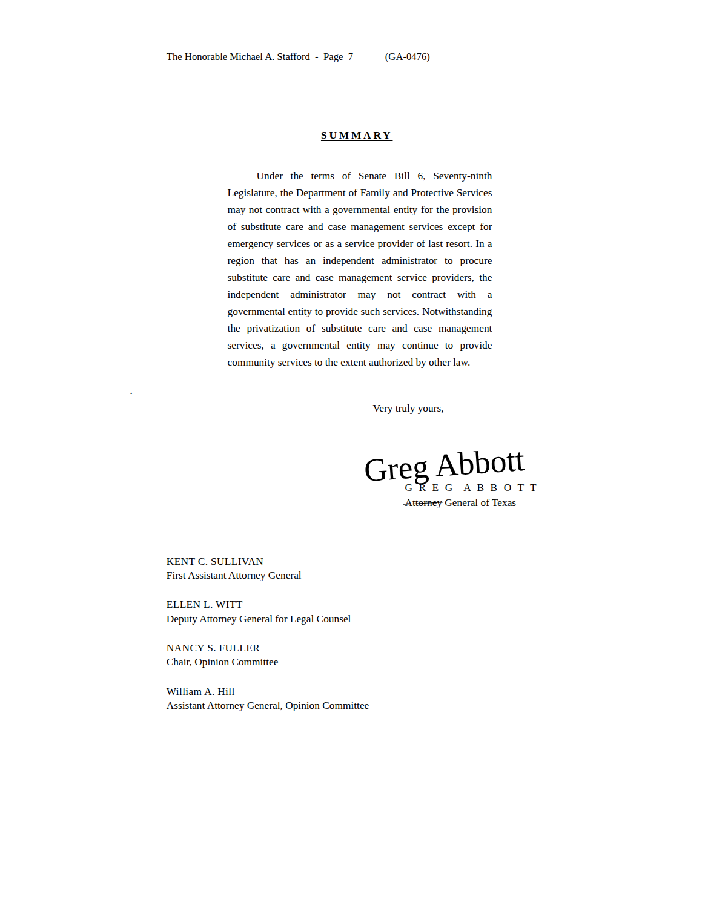The Honorable Michael A. Stafford - Page 7(GA-0476)
SUMMARY
Under the terms of Senate Bill 6, Seventy-ninth Legislature, the Department of Family and Protective Services may not contract with a governmental entity for the provision of substitute care and case management services except for emergency services or as a service provider of last resort. In a region that has an independent administrator to procure substitute care and case management service providers, the independent administrator may not contract with a governmental entity to provide such services. Notwithstanding the privatization of substitute care and case management services, a governmental entity may continue to provide community services to the extent authorized by other law.
Very truly yours,
Greg Abbott
G R E G A B B O T T
Attorney General of Texas
KENT C. SULLIVAN
First Assistant Attorney General
ELLEN L. WITT
Deputy Attorney General for Legal Counsel
NANCY S. FULLER
Chair, Opinion Committee
William A. Hill
Assistant Attorney General, Opinion Committee
.